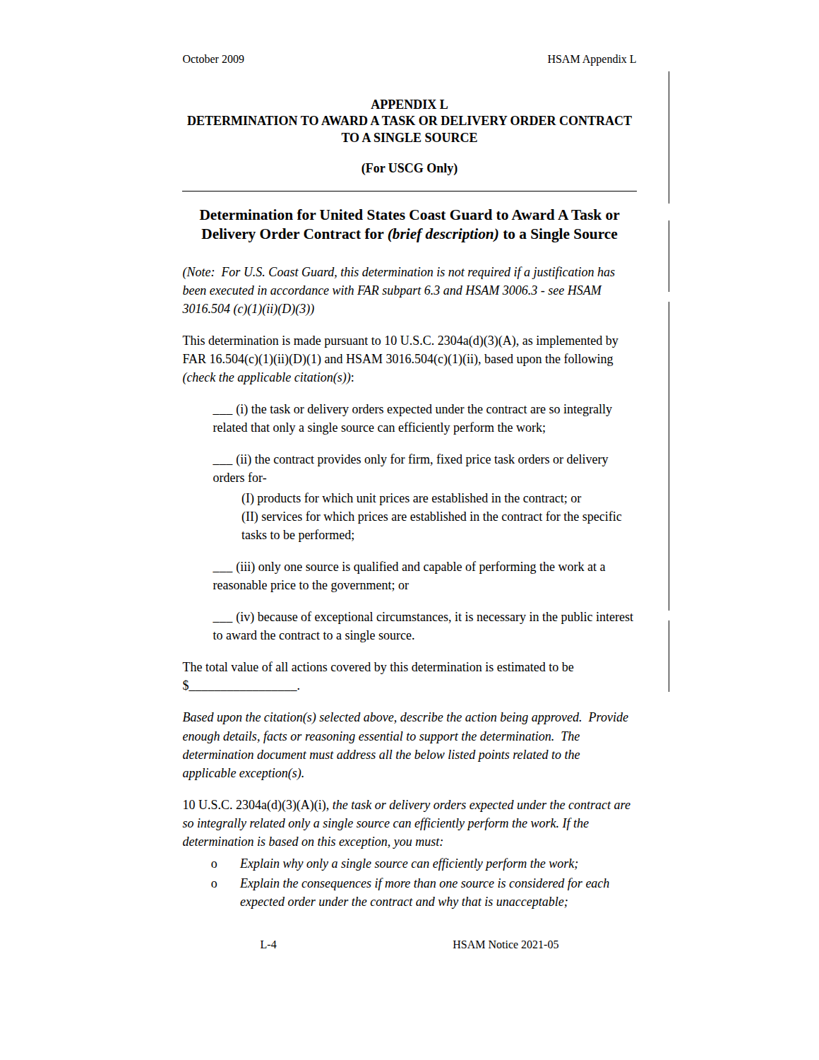October 2009 HSAM Appendix L
APPENDIX L
DETERMINATION TO AWARD A TASK OR DELIVERY ORDER CONTRACT TO A SINGLE SOURCE (For USCG Only)
Determination for United States Coast Guard to Award A Task or Delivery Order Contract for (brief description) to a Single Source
(Note: For U.S. Coast Guard, this determination is not required if a justification has been executed in accordance with FAR subpart 6.3 and HSAM 3006.3 - see HSAM 3016.504 (c)(1)(ii)(D)(3))
This determination is made pursuant to 10 U.S.C. 2304a(d)(3)(A), as implemented by FAR 16.504(c)(1)(ii)(D)(1) and HSAM 3016.504(c)(1)(ii), based upon the following (check the applicable citation(s)):
___ (i) the task or delivery orders expected under the contract are so integrally related that only a single source can efficiently perform the work;
___ (ii) the contract provides only for firm, fixed price task orders or delivery orders for-
(I) products for which unit prices are established in the contract; or
(II) services for which prices are established in the contract for the specific tasks to be performed;
___ (iii) only one source is qualified and capable of performing the work at a reasonable price to the government; or
___ (iv) because of exceptional circumstances, it is necessary in the public interest to award the contract to a single source.
The total value of all actions covered by this determination is estimated to be
$_________________.
Based upon the citation(s) selected above, describe the action being approved. Provide enough details, facts or reasoning essential to support the determination. The determination document must address all the below listed points related to the applicable exception(s).
10 U.S.C. 2304a(d)(3)(A)(i), the task or delivery orders expected under the contract are so integrally related only a single source can efficiently perform the work. If the determination is based on this exception, you must:
Explain why only a single source can efficiently perform the work;
Explain the consequences if more than one source is considered for each expected order under the contract and why that is unacceptable;
L-4 HSAM Notice 2021-05